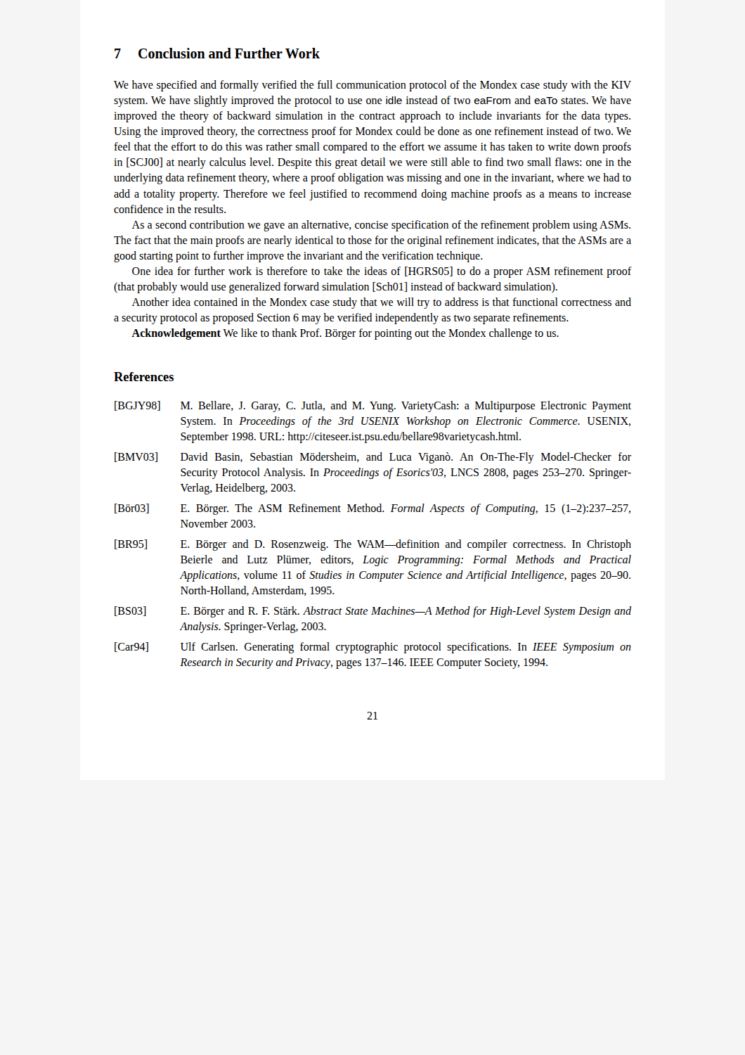7 Conclusion and Further Work
We have specified and formally verified the full communication protocol of the Mondex case study with the KIV system. We have slightly improved the protocol to use one idle instead of two eaFrom and eaTo states. We have improved the theory of backward simulation in the contract approach to include invariants for the data types. Using the improved theory, the correctness proof for Mondex could be done as one refinement instead of two. We feel that the effort to do this was rather small compared to the effort we assume it has taken to write down proofs in [SCJ00] at nearly calculus level. Despite this great detail we were still able to find two small flaws: one in the underlying data refinement theory, where a proof obligation was missing and one in the invariant, where we had to add a totality property. Therefore we feel justified to recommend doing machine proofs as a means to increase confidence in the results.
As a second contribution we gave an alternative, concise specification of the refinement problem using ASMs. The fact that the main proofs are nearly identical to those for the original refinement indicates, that the ASMs are a good starting point to further improve the invariant and the verification technique.
One idea for further work is therefore to take the ideas of [HGRS05] to do a proper ASM refinement proof (that probably would use generalized forward simulation [Sch01] instead of backward simulation).
Another idea contained in the Mondex case study that we will try to address is that functional correctness and a security protocol as proposed Section 6 may be verified independently as two separate refinements.
Acknowledgement We like to thank Prof. Börger for pointing out the Mondex challenge to us.
References
[BGJY98]
M. Bellare, J. Garay, C. Jutla, and M. Yung. VarietyCash: a Multipurpose Electronic Payment System. In Proceedings of the 3rd USENIX Workshop on Electronic Commerce. USENIX, September 1998. URL: http://citeseer.ist.psu.edu/bellare98varietycash.html.
[BMV03]
David Basin, Sebastian Mödersheim, and Luca Viganò. An On-The-Fly Model-Checker for Security Protocol Analysis. In Proceedings of Esorics'03, LNCS 2808, pages 253–270. Springer-Verlag, Heidelberg, 2003.
[Bör03]
E. Börger. The ASM Refinement Method. Formal Aspects of Computing, 15 (1–2):237–257, November 2003.
[BR95]
E. Börger and D. Rosenzweig. The WAM—definition and compiler correctness. In Christoph Beierle and Lutz Plümer, editors, Logic Programming: Formal Methods and Practical Applications, volume 11 of Studies in Computer Science and Artificial Intelligence, pages 20–90. North-Holland, Amsterdam, 1995.
[BS03]
E. Börger and R. F. Stärk. Abstract State Machines—A Method for High-Level System Design and Analysis. Springer-Verlag, 2003.
[Car94]
Ulf Carlsen. Generating formal cryptographic protocol specifications. In IEEE Symposium on Research in Security and Privacy, pages 137–146. IEEE Computer Society, 1994.
21